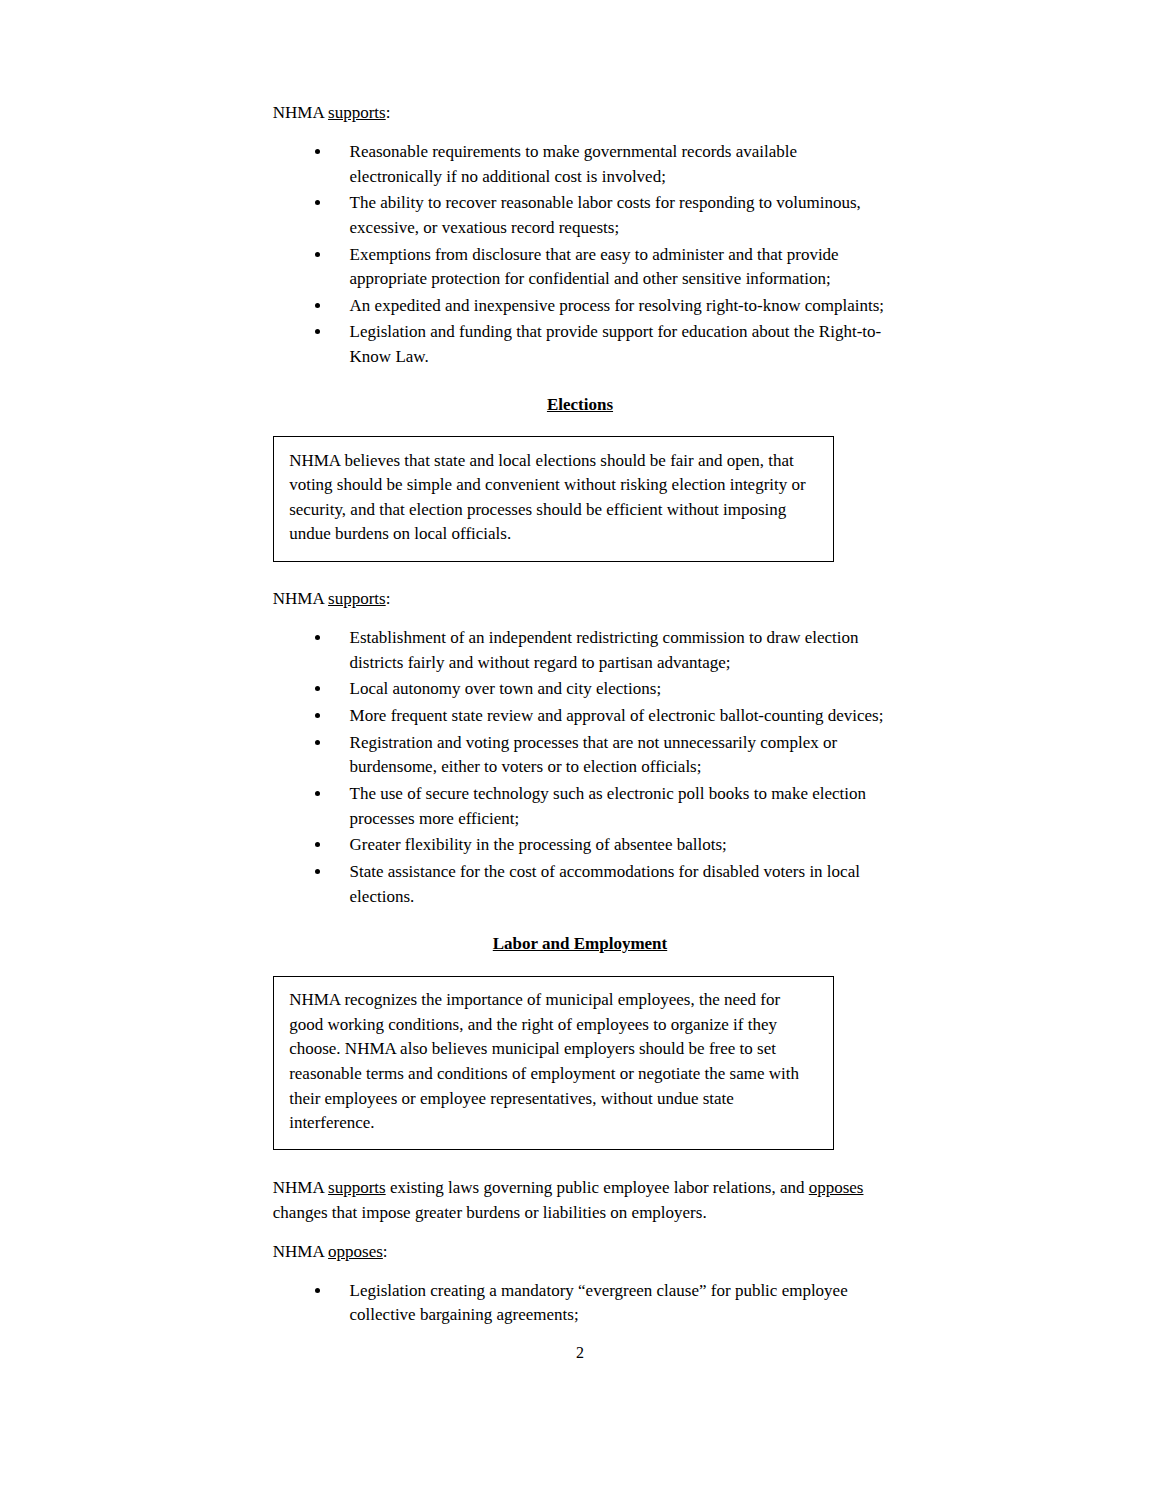NHMA supports:
Reasonable requirements to make governmental records available electronically if no additional cost is involved;
The ability to recover reasonable labor costs for responding to voluminous, excessive, or vexatious record requests;
Exemptions from disclosure that are easy to administer and that provide appropriate protection for confidential and other sensitive information;
An expedited and inexpensive process for resolving right-to-know complaints;
Legislation and funding that provide support for education about the Right-to-Know Law.
Elections
NHMA believes that state and local elections should be fair and open, that voting should be simple and convenient without risking election integrity or security, and that election processes should be efficient without imposing undue burdens on local officials.
NHMA supports:
Establishment of an independent redistricting commission to draw election districts fairly and without regard to partisan advantage;
Local autonomy over town and city elections;
More frequent state review and approval of electronic ballot-counting devices;
Registration and voting processes that are not unnecessarily complex or burdensome, either to voters or to election officials;
The use of secure technology such as electronic poll books to make election processes more efficient;
Greater flexibility in the processing of absentee ballots;
State assistance for the cost of accommodations for disabled voters in local elections.
Labor and Employment
NHMA recognizes the importance of municipal employees, the need for good working conditions, and the right of employees to organize if they choose. NHMA also believes municipal employers should be free to set reasonable terms and conditions of employment or negotiate the same with their employees or employee representatives, without undue state interference.
NHMA supports existing laws governing public employee labor relations, and opposes changes that impose greater burdens or liabilities on employers.
NHMA opposes:
Legislation creating a mandatory “evergreen clause” for public employee collective bargaining agreements;
2